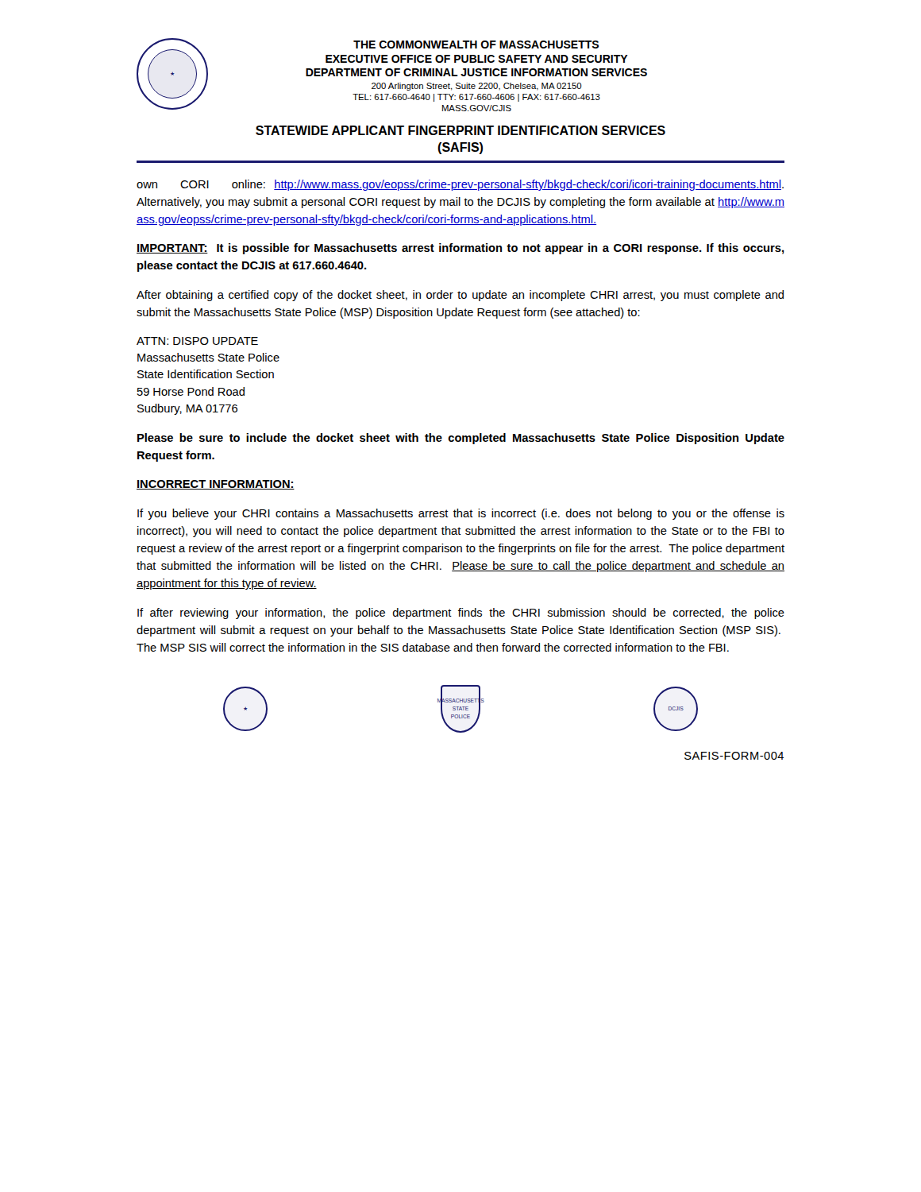★
THE COMMONWEALTH OF MASSACHUSETTS
EXECUTIVE OFFICE OF PUBLIC SAFETY AND SECURITY
DEPARTMENT OF CRIMINAL JUSTICE INFORMATION SERVICES
200 Arlington Street, Suite 2200, Chelsea, MA 02150
TEL: 617-660-4640 | TTY: 617-660-4606 | FAX: 617-660-4613
MASS.GOV/CJIS
STATEWIDE APPLICANT FINGERPRINT IDENTIFICATION SERVICES
(SAFIS)
own CORI online: http://www.mass.gov/eopss/crime-prev-personal-sfty/bkgd-check/cori/icori-training-documents.html. Alternatively, you may submit a personal CORI request by mail to the DCJIS by completing the form available at http://www.mass.gov/eopss/crime-prev-personal-sfty/bkgd-check/cori/cori-forms-and-applications.html.
IMPORTANT: It is possible for Massachusetts arrest information to not appear in a CORI response. If this occurs, please contact the DCJIS at 617.660.4640.
After obtaining a certified copy of the docket sheet, in order to update an incomplete CHRI arrest, you must complete and submit the Massachusetts State Police (MSP) Disposition Update Request form (see attached) to:
ATTN: DISPO UPDATE
Massachusetts State Police
State Identification Section
59 Horse Pond Road
Sudbury, MA 01776
Please be sure to include the docket sheet with the completed Massachusetts State Police Disposition Update Request form.
INCORRECT INFORMATION:
If you believe your CHRI contains a Massachusetts arrest that is incorrect (i.e. does not belong to you or the offense is incorrect), you will need to contact the police department that submitted the arrest information to the State or to the FBI to request a review of the arrest report or a fingerprint comparison to the fingerprints on file for the arrest. The police department that submitted the information will be listed on the CHRI. Please be sure to call the police department and schedule an appointment for this type of review.
If after reviewing your information, the police department finds the CHRI submission should be corrected, the police department will submit a request on your behalf to the Massachusetts State Police State Identification Section (MSP SIS). The MSP SIS will correct the information in the SIS database and then forward the corrected information to the FBI.
★
MASSACHUSETTS
STATE
POLICE
DCJIS
SAFIS-FORM-004